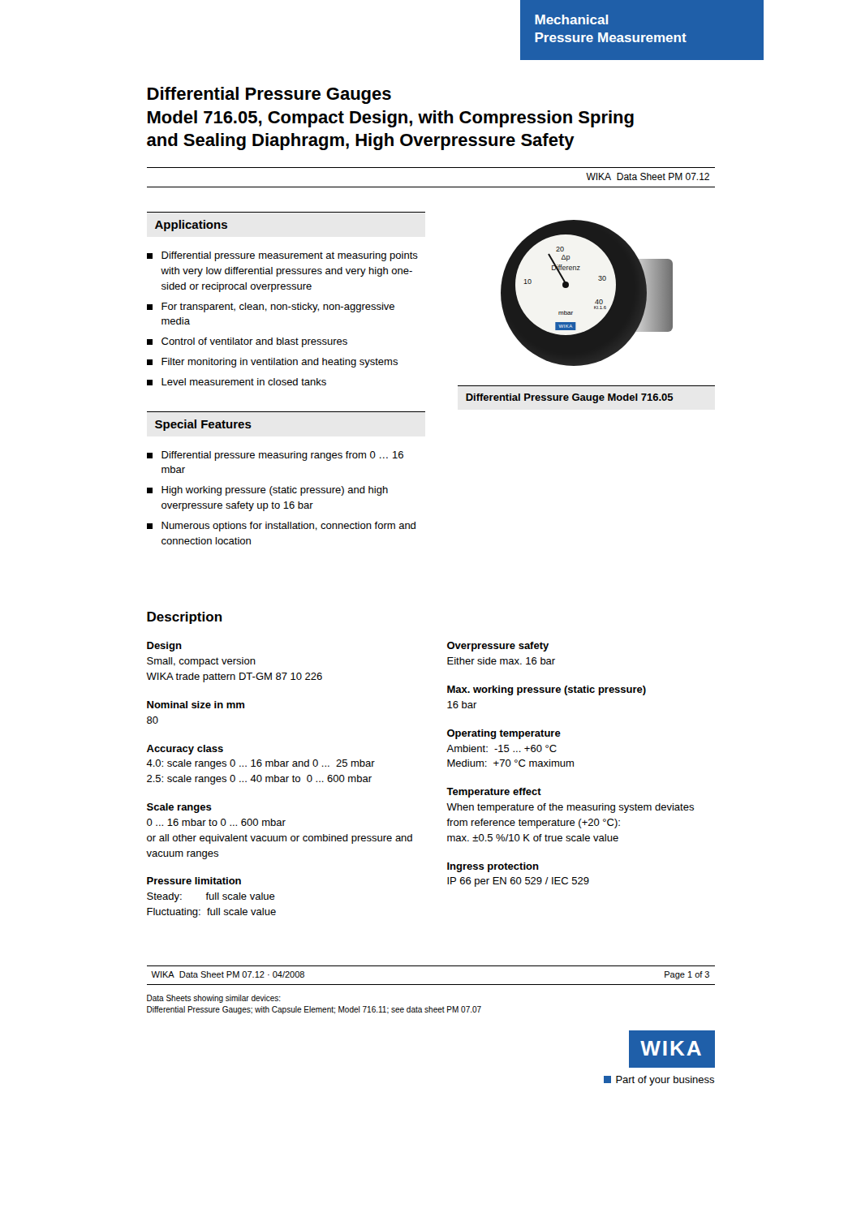Mechanical
Pressure Measurement
Differential Pressure Gauges
Model 716.05, Compact Design, with Compression Spring
and Sealing Diaphragm, High Overpressure Safety
WIKA Data Sheet PM 07.12
Applications
Differential pressure measurement at measuring points with very low differential pressures and very high one-sided or reciprocal overpressure
For transparent, clean, non-sticky, non-aggressive media
Control of ventilator and blast pressures
Filter monitoring in ventilation and heating systems
Level measurement in closed tanks
Special Features
Differential pressure measuring ranges from 0 … 16 mbar
High working pressure (static pressure) and high overpressure safety up to 16 bar
Numerous options for installation, connection form and connection location
Δp
Differenz
10
20
30
40
mbar
Kl.1.6
WIKA
Differential Pressure Gauge Model 716.05
Description
Design
Small, compact version WIKA trade pattern DT-GM 87 10 226
Nominal size in mm
80
Accuracy class
4.0: scale ranges 0 ... 16 mbar and 0 ... 25 mbar 2.5: scale ranges 0 ... 40 mbar to 0 ... 600 mbar
Scale ranges
0 ... 16 mbar to 0 ... 600 mbar or all other equivalent vacuum or combined pressure and vacuum ranges
Pressure limitation
Steady: full scale value Fluctuating: full scale value
Overpressure safety
Either side max. 16 bar
Max. working pressure (static pressure)
16 bar
Operating temperature
Ambient: -15 ... +60 °C Medium: +70 °C maximum
Temperature effect
When temperature of the measuring system deviates from reference temperature (+20 °C): max. ±0.5 %/10 K of true scale value
Ingress protection
IP 66 per EN 60 529 / IEC 529
WIKA Data Sheet PM 07.12 · 04/2008 Page 1 of 3
Data Sheets showing similar devices:
Differential Pressure Gauges; with Capsule Element; Model 716.11; see data sheet PM 07.07
WIKA
Part of your business